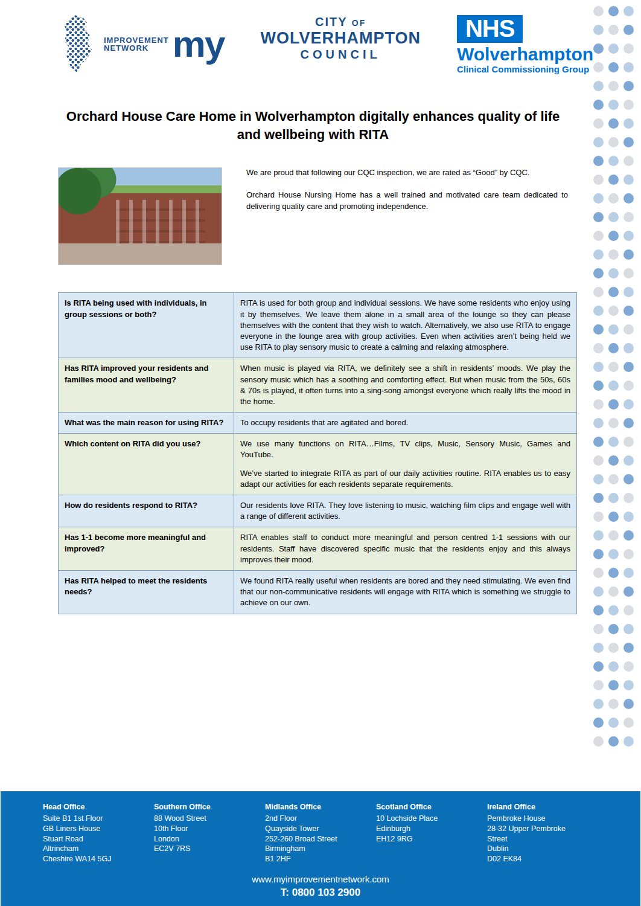IMPROVEMENT
NETWORK
my
CITY OF
WOLVERHAMPTON
COUNCIL
NHS
Wolverhampton
Clinical Commissioning Group
Orchard House Care Home in Wolverhampton digitally enhances quality of life and wellbeing with RITA
We are proud that following our CQC inspection, we are rated as “Good” by CQC.
Orchard House Nursing Home has a well trained and motivated care team dedicated to delivering quality care and promoting independence.
| Is RITA being used with individuals, in group sessions or both? | RITA is used for both group and individual sessions. We have some residents who enjoy using it by themselves. We leave them alone in a small area of the lounge so they can please themselves with the content that they wish to watch. Alternatively, we also use RITA to engage everyone in the lounge area with group activities. Even when activities aren’t being held we use RITA to play sensory music to create a calming and relaxing atmosphere. |
| Has RITA improved your residents and families mood and wellbeing? | When music is played via RITA, we definitely see a shift in residents’ moods. We play the sensory music which has a soothing and comforting effect. But when music from the 50s, 60s & 70s is played, it often turns into a sing-song amongst everyone which really lifts the mood in the home. |
| What was the main reason for using RITA? | To occupy residents that are agitated and bored. |
| Which content on RITA did you use? | We use many functions on RITA…Films, TV clips, Music, Sensory Music, Games and YouTube. We’ve started to integrate RITA as part of our daily activities routine. RITA enables us to easy adapt our activities for each residents separate requirements. |
| How do residents respond to RITA? | Our residents love RITA. They love listening to music, watching film clips and engage well with a range of different activities. |
| Has 1-1 become more meaningful and improved? | RITA enables staff to conduct more meaningful and person centred 1-1 sessions with our residents. Staff have discovered specific music that the residents enjoy and this always improves their mood. |
| Has RITA helped to meet the residents needs? | We found RITA really useful when residents are bored and they need stimulating. We even find that our non-communicative residents will engage with RITA which is something we struggle to achieve on our own. |
Head Office Suite B1 1st Floor
GB Liners House
Stuart Road
Altrincham
Cheshire WA14 5GJ
Southern Office 88 Wood Street
10th Floor
London
EC2V 7RS
Midlands Office 2nd Floor
Quayside Tower
252-260 Broad Street
Birmingham
B1 2HF
Scotland Office 10 Lochside Place
Edinburgh
EH12 9RG
Ireland Office Pembroke House
28-32 Upper Pembroke
Street
Dublin
D02 EK84
www.myimprovementnetwork.com
T: 0800 103 2900